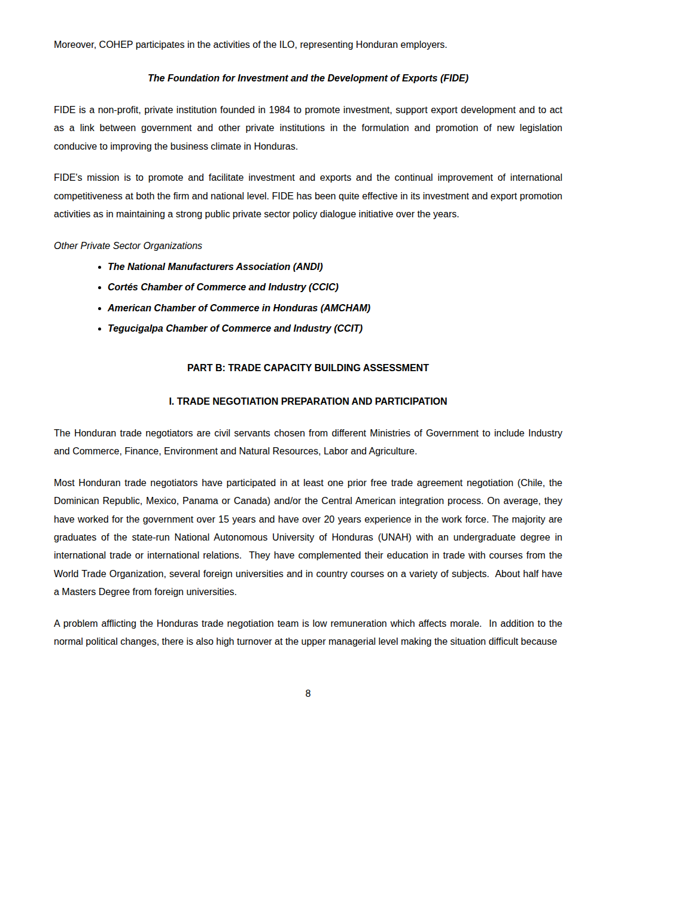Moreover, COHEP participates in the activities of the ILO, representing Honduran employers.
The Foundation for Investment and the Development of Exports (FIDE)
FIDE is a non-profit, private institution founded in 1984 to promote investment, support export development and to act as a link between government and other private institutions in the formulation and promotion of new legislation conducive to improving the business climate in Honduras.
FIDE's mission is to promote and facilitate investment and exports and the continual improvement of international competitiveness at both the firm and national level. FIDE has been quite effective in its investment and export promotion activities as in maintaining a strong public private sector policy dialogue initiative over the years.
Other Private Sector Organizations
The National Manufacturers Association (ANDI)
Cortés Chamber of Commerce and Industry (CCIC)
American Chamber of Commerce in Honduras (AMCHAM)
Tegucigalpa Chamber of Commerce and Industry (CCIT)
PART B: TRADE CAPACITY BUILDING ASSESSMENT
I. TRADE NEGOTIATION PREPARATION AND PARTICIPATION
The Honduran trade negotiators are civil servants chosen from different Ministries of Government to include Industry and Commerce, Finance, Environment and Natural Resources, Labor and Agriculture.
Most Honduran trade negotiators have participated in at least one prior free trade agreement negotiation (Chile, the Dominican Republic, Mexico, Panama or Canada) and/or the Central American integration process. On average, they have worked for the government over 15 years and have over 20 years experience in the work force. The majority are graduates of the state-run National Autonomous University of Honduras (UNAH) with an undergraduate degree in international trade or international relations. They have complemented their education in trade with courses from the World Trade Organization, several foreign universities and in country courses on a variety of subjects. About half have a Masters Degree from foreign universities.
A problem afflicting the Honduras trade negotiation team is low remuneration which affects morale. In addition to the normal political changes, there is also high turnover at the upper managerial level making the situation difficult because
8